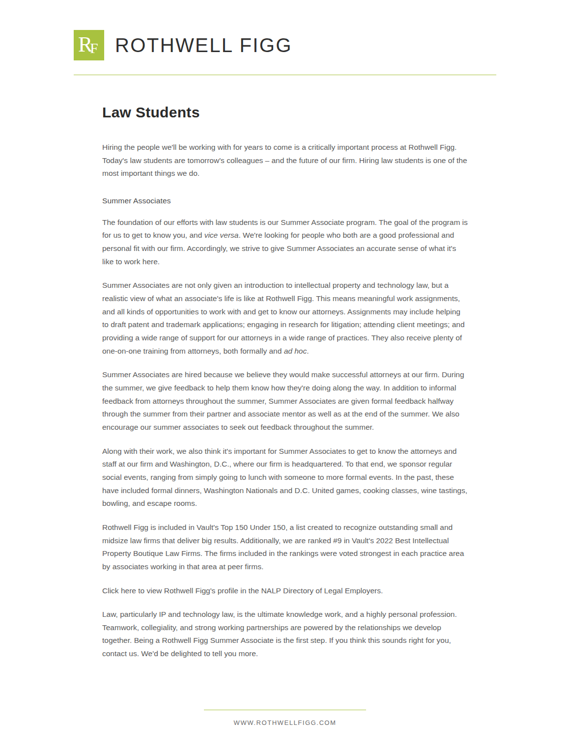RF
ROTHWELL FIGG
Law Students
Hiring the people we'll be working with for years to come is a critically important process at Rothwell Figg. Today's law students are tomorrow's colleagues – and the future of our firm. Hiring law students is one of the most important things we do.
Summer Associates
The foundation of our efforts with law students is our Summer Associate program. The goal of the program is for us to get to know you, and vice versa. We're looking for people who both are a good professional and personal fit with our firm. Accordingly, we strive to give Summer Associates an accurate sense of what it's like to work here.
Summer Associates are not only given an introduction to intellectual property and technology law, but a realistic view of what an associate's life is like at Rothwell Figg. This means meaningful work assignments, and all kinds of opportunities to work with and get to know our attorneys. Assignments may include helping to draft patent and trademark applications; engaging in research for litigation; attending client meetings; and providing a wide range of support for our attorneys in a wide range of practices. They also receive plenty of one-on-one training from attorneys, both formally and ad hoc.
Summer Associates are hired because we believe they would make successful attorneys at our firm. During the summer, we give feedback to help them know how they're doing along the way. In addition to informal feedback from attorneys throughout the summer, Summer Associates are given formal feedback halfway through the summer from their partner and associate mentor as well as at the end of the summer. We also encourage our summer associates to seek out feedback throughout the summer.
Along with their work, we also think it's important for Summer Associates to get to know the attorneys and staff at our firm and Washington, D.C., where our firm is headquartered. To that end, we sponsor regular social events, ranging from simply going to lunch with someone to more formal events. In the past, these have included formal dinners, Washington Nationals and D.C. United games, cooking classes, wine tastings, bowling, and escape rooms.
Rothwell Figg is included in Vault's Top 150 Under 150, a list created to recognize outstanding small and midsize law firms that deliver big results. Additionally, we are ranked #9 in Vault's 2022 Best Intellectual Property Boutique Law Firms. The firms included in the rankings were voted strongest in each practice area by associates working in that area at peer firms.
Click here to view Rothwell Figg's profile in the NALP Directory of Legal Employers.
Law, particularly IP and technology law, is the ultimate knowledge work, and a highly personal profession. Teamwork, collegiality, and strong working partnerships are powered by the relationships we develop together. Being a Rothwell Figg Summer Associate is the first step. If you think this sounds right for you, contact us. We'd be delighted to tell you more.
WWW.ROTHWELLFIGG.COM